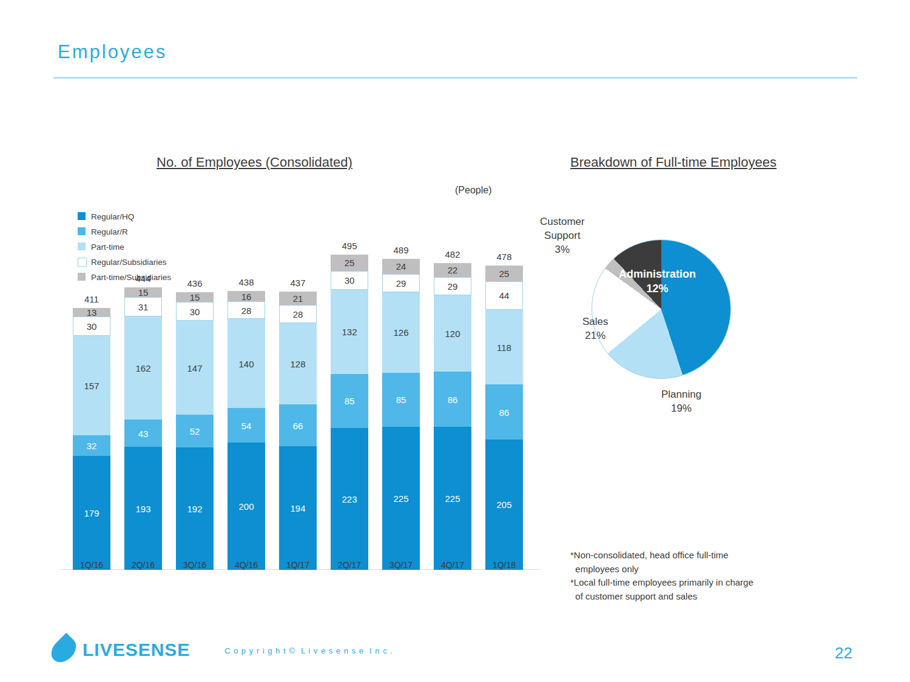Employees
No. of Employees (Consolidated)
Breakdown of Full-time Employees
(People)
Regular/HQ
Regular/R
Part-time
Regular/Subsidiaries
Part-time/Subsidiaries
1Q/16 : 179 / 32 / 157 / 30 / 13 = 411
411
13
30
157
32
179
1Q/16
444
15
31
162
43
193
2Q/16
436
15
30
147
52
192
3Q/16
438
16
28
140
54
200
4Q/16
437
21
28
128
66
194
1Q/17
495
25
30
132
85
223
2Q/17
489
24
29
126
85
225
3Q/17
482
22
29
120
86
225
4Q/17
478
25
44
118
86
205
1Q/18
Engineers/
Designers
45%
Planning
19%
Sales
21%
Customer
Support
3%
Administration
12%
*Non-consolidated, head office full-time
employees only
*Local full-time employees primarily in charge
of customer support and sales
LIVESENSE
C o p y r i g h t © L i v e s e n s e I n c .
22